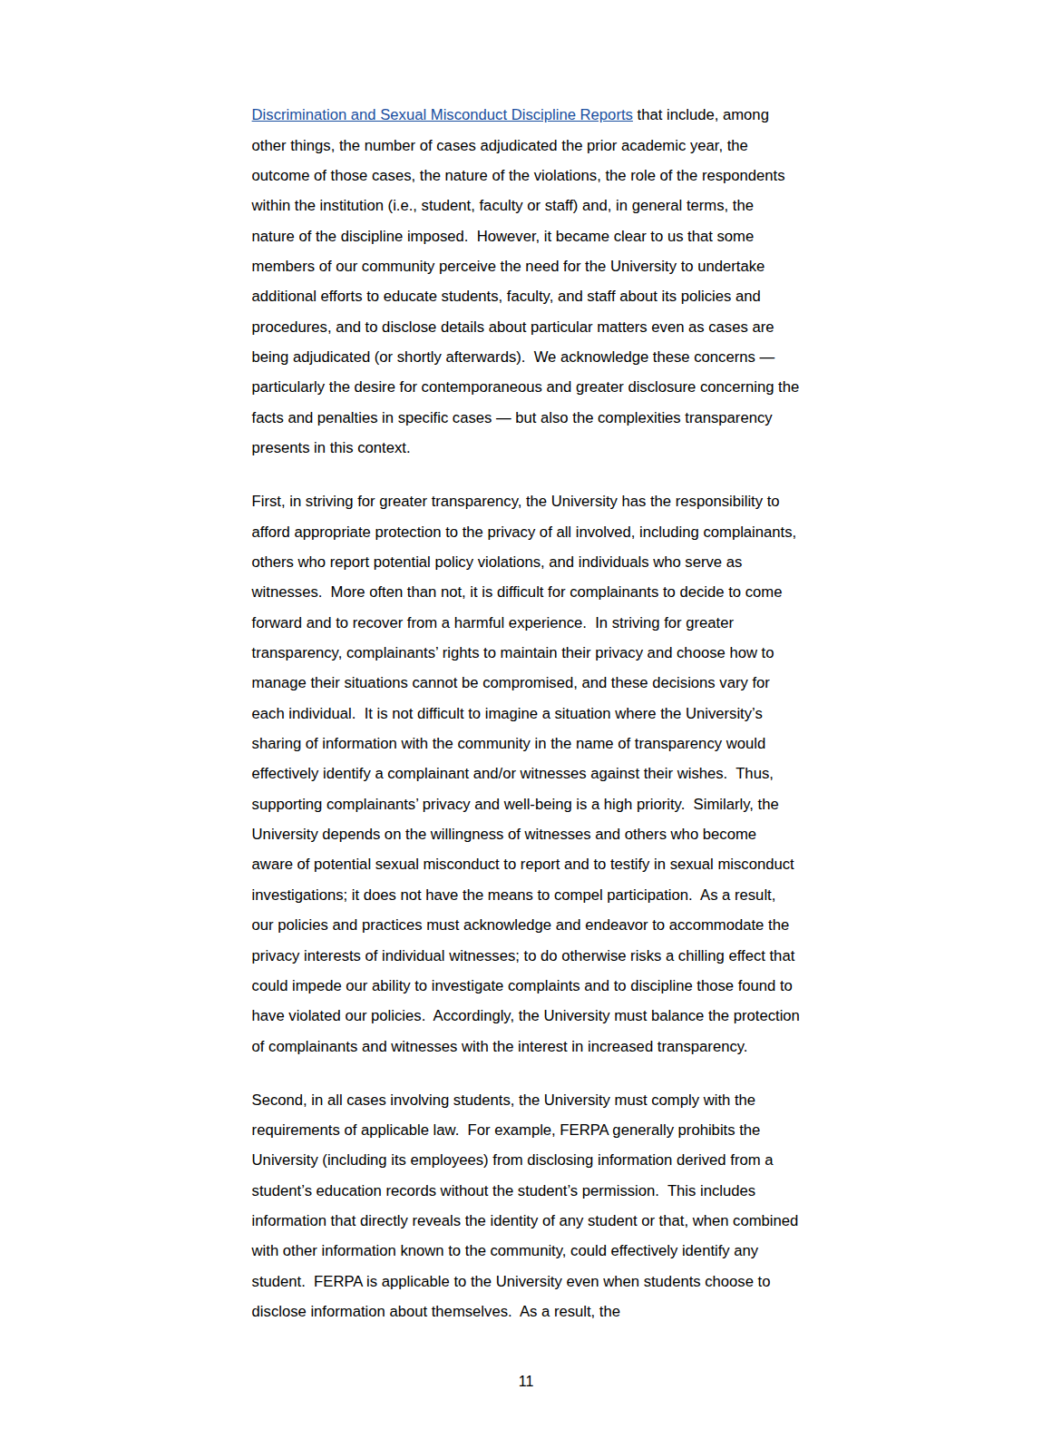Discrimination and Sexual Misconduct Discipline Reports that include, among other things, the number of cases adjudicated the prior academic year, the outcome of those cases, the nature of the violations, the role of the respondents within the institution (i.e., student, faculty or staff) and, in general terms, the nature of the discipline imposed. However, it became clear to us that some members of our community perceive the need for the University to undertake additional efforts to educate students, faculty, and staff about its policies and procedures, and to disclose details about particular matters even as cases are being adjudicated (or shortly afterwards). We acknowledge these concerns — particularly the desire for contemporaneous and greater disclosure concerning the facts and penalties in specific cases — but also the complexities transparency presents in this context.
First, in striving for greater transparency, the University has the responsibility to afford appropriate protection to the privacy of all involved, including complainants, others who report potential policy violations, and individuals who serve as witnesses. More often than not, it is difficult for complainants to decide to come forward and to recover from a harmful experience. In striving for greater transparency, complainants’ rights to maintain their privacy and choose how to manage their situations cannot be compromised, and these decisions vary for each individual. It is not difficult to imagine a situation where the University’s sharing of information with the community in the name of transparency would effectively identify a complainant and/or witnesses against their wishes. Thus, supporting complainants’ privacy and well-being is a high priority. Similarly, the University depends on the willingness of witnesses and others who become aware of potential sexual misconduct to report and to testify in sexual misconduct investigations; it does not have the means to compel participation. As a result, our policies and practices must acknowledge and endeavor to accommodate the privacy interests of individual witnesses; to do otherwise risks a chilling effect that could impede our ability to investigate complaints and to discipline those found to have violated our policies. Accordingly, the University must balance the protection of complainants and witnesses with the interest in increased transparency.
Second, in all cases involving students, the University must comply with the requirements of applicable law. For example, FERPA generally prohibits the University (including its employees) from disclosing information derived from a student’s education records without the student’s permission. This includes information that directly reveals the identity of any student or that, when combined with other information known to the community, could effectively identify any student. FERPA is applicable to the University even when students choose to disclose information about themselves. As a result, the
11